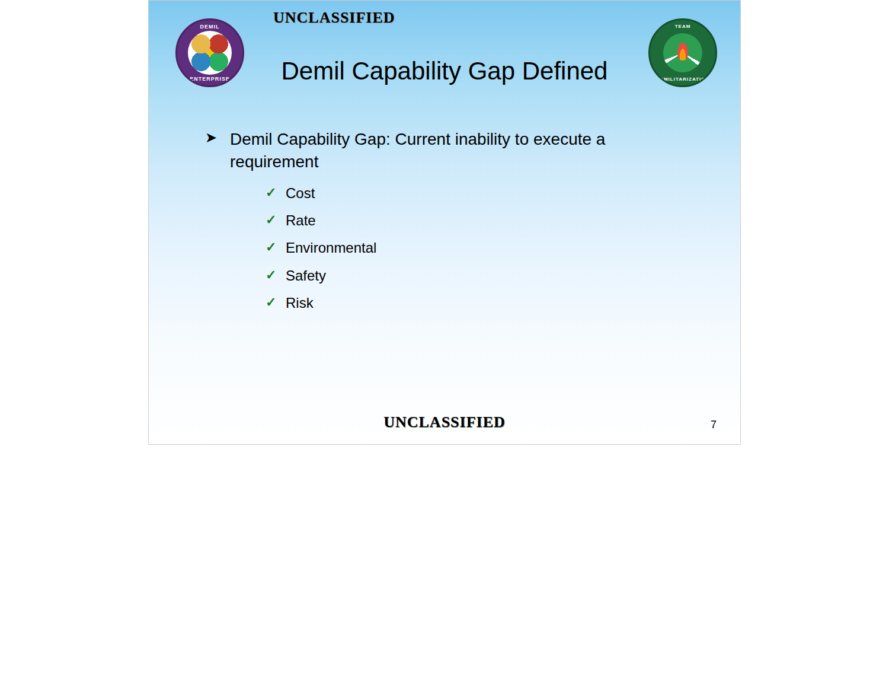DEMIL
ENTERPRISE
TEAM
DEMILITARIZATION
UNCLASSIFIED
Demil Capability Gap Defined
Demil Capability Gap: Current inability to execute a requirement
Cost
Rate
Environmental
Safety
Risk
UNCLASSIFIED
7